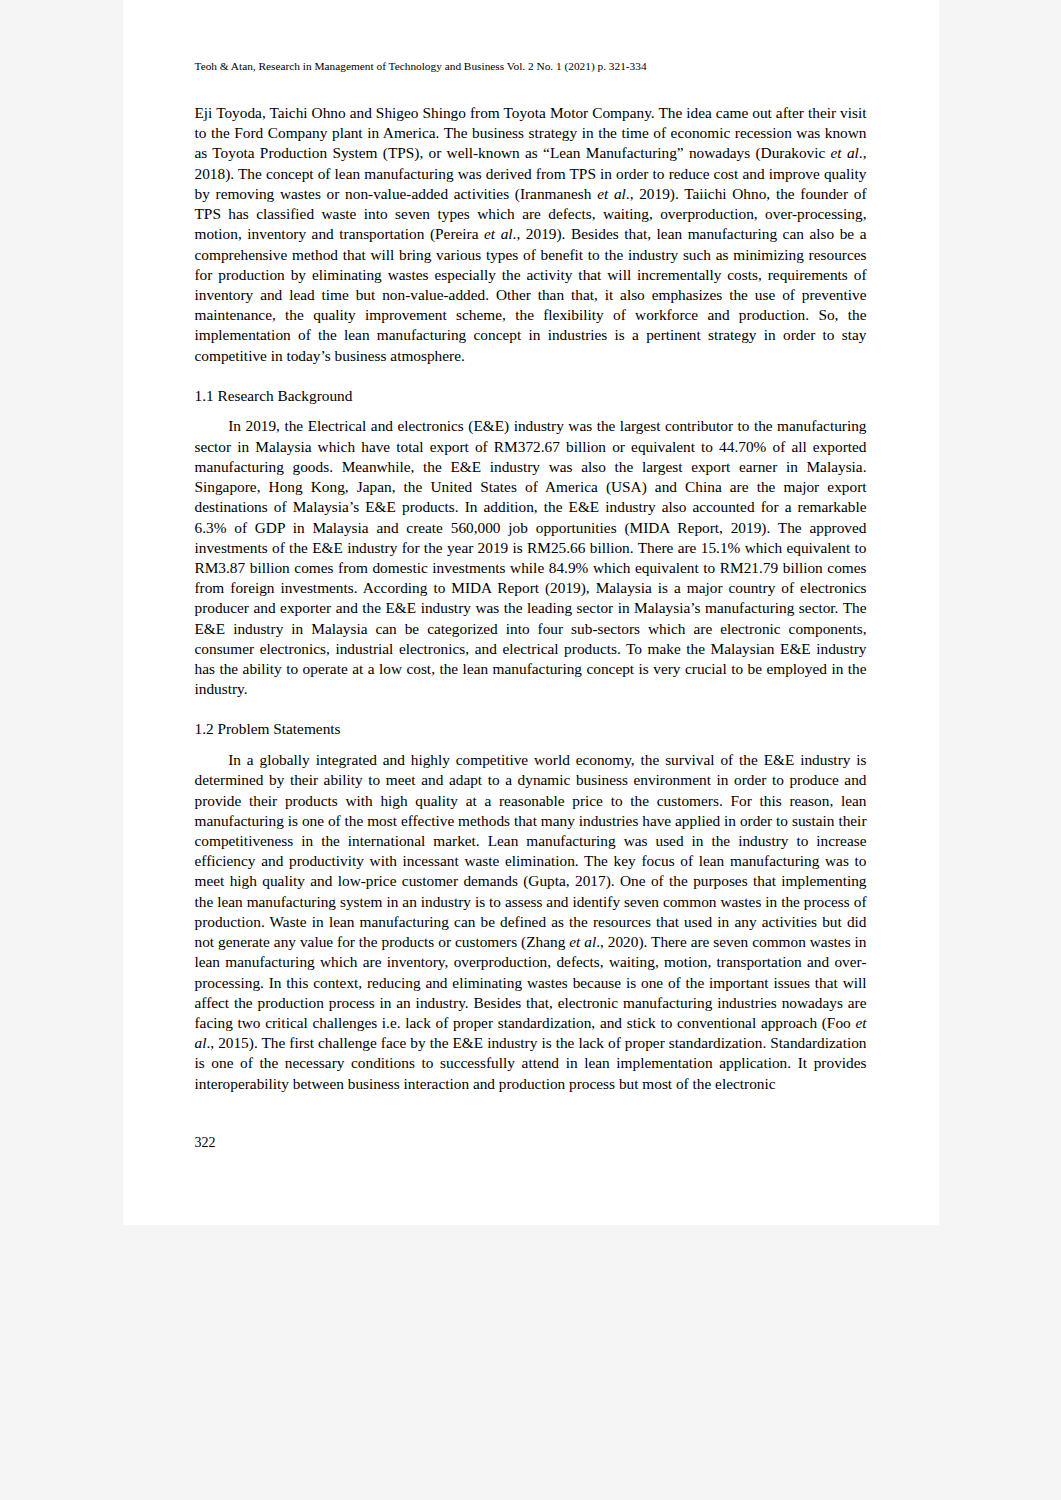Teoh & Atan, Research in Management of Technology and Business Vol. 2 No. 1 (2021) p. 321-334
Eji Toyoda, Taichi Ohno and Shigeo Shingo from Toyota Motor Company. The idea came out after their visit to the Ford Company plant in America. The business strategy in the time of economic recession was known as Toyota Production System (TPS), or well-known as “Lean Manufacturing” nowadays (Durakovic et al., 2018). The concept of lean manufacturing was derived from TPS in order to reduce cost and improve quality by removing wastes or non-value-added activities (Iranmanesh et al., 2019). Taiichi Ohno, the founder of TPS has classified waste into seven types which are defects, waiting, overproduction, over-processing, motion, inventory and transportation (Pereira et al., 2019). Besides that, lean manufacturing can also be a comprehensive method that will bring various types of benefit to the industry such as minimizing resources for production by eliminating wastes especially the activity that will incrementally costs, requirements of inventory and lead time but non-value-added. Other than that, it also emphasizes the use of preventive maintenance, the quality improvement scheme, the flexibility of workforce and production. So, the implementation of the lean manufacturing concept in industries is a pertinent strategy in order to stay competitive in today’s business atmosphere.
1.1 Research Background
In 2019, the Electrical and electronics (E&E) industry was the largest contributor to the manufacturing sector in Malaysia which have total export of RM372.67 billion or equivalent to 44.70% of all exported manufacturing goods. Meanwhile, the E&E industry was also the largest export earner in Malaysia. Singapore, Hong Kong, Japan, the United States of America (USA) and China are the major export destinations of Malaysia’s E&E products. In addition, the E&E industry also accounted for a remarkable 6.3% of GDP in Malaysia and create 560,000 job opportunities (MIDA Report, 2019). The approved investments of the E&E industry for the year 2019 is RM25.66 billion. There are 15.1% which equivalent to RM3.87 billion comes from domestic investments while 84.9% which equivalent to RM21.79 billion comes from foreign investments. According to MIDA Report (2019), Malaysia is a major country of electronics producer and exporter and the E&E industry was the leading sector in Malaysia’s manufacturing sector. The E&E industry in Malaysia can be categorized into four sub-sectors which are electronic components, consumer electronics, industrial electronics, and electrical products. To make the Malaysian E&E industry has the ability to operate at a low cost, the lean manufacturing concept is very crucial to be employed in the industry.
1.2 Problem Statements
In a globally integrated and highly competitive world economy, the survival of the E&E industry is determined by their ability to meet and adapt to a dynamic business environment in order to produce and provide their products with high quality at a reasonable price to the customers. For this reason, lean manufacturing is one of the most effective methods that many industries have applied in order to sustain their competitiveness in the international market. Lean manufacturing was used in the industry to increase efficiency and productivity with incessant waste elimination. The key focus of lean manufacturing was to meet high quality and low-price customer demands (Gupta, 2017). One of the purposes that implementing the lean manufacturing system in an industry is to assess and identify seven common wastes in the process of production. Waste in lean manufacturing can be defined as the resources that used in any activities but did not generate any value for the products or customers (Zhang et al., 2020). There are seven common wastes in lean manufacturing which are inventory, overproduction, defects, waiting, motion, transportation and over-processing. In this context, reducing and eliminating wastes because is one of the important issues that will affect the production process in an industry. Besides that, electronic manufacturing industries nowadays are facing two critical challenges i.e. lack of proper standardization, and stick to conventional approach (Foo et al., 2015). The first challenge face by the E&E industry is the lack of proper standardization. Standardization is one of the necessary conditions to successfully attend in lean implementation application. It provides interoperability between business interaction and production process but most of the electronic
322